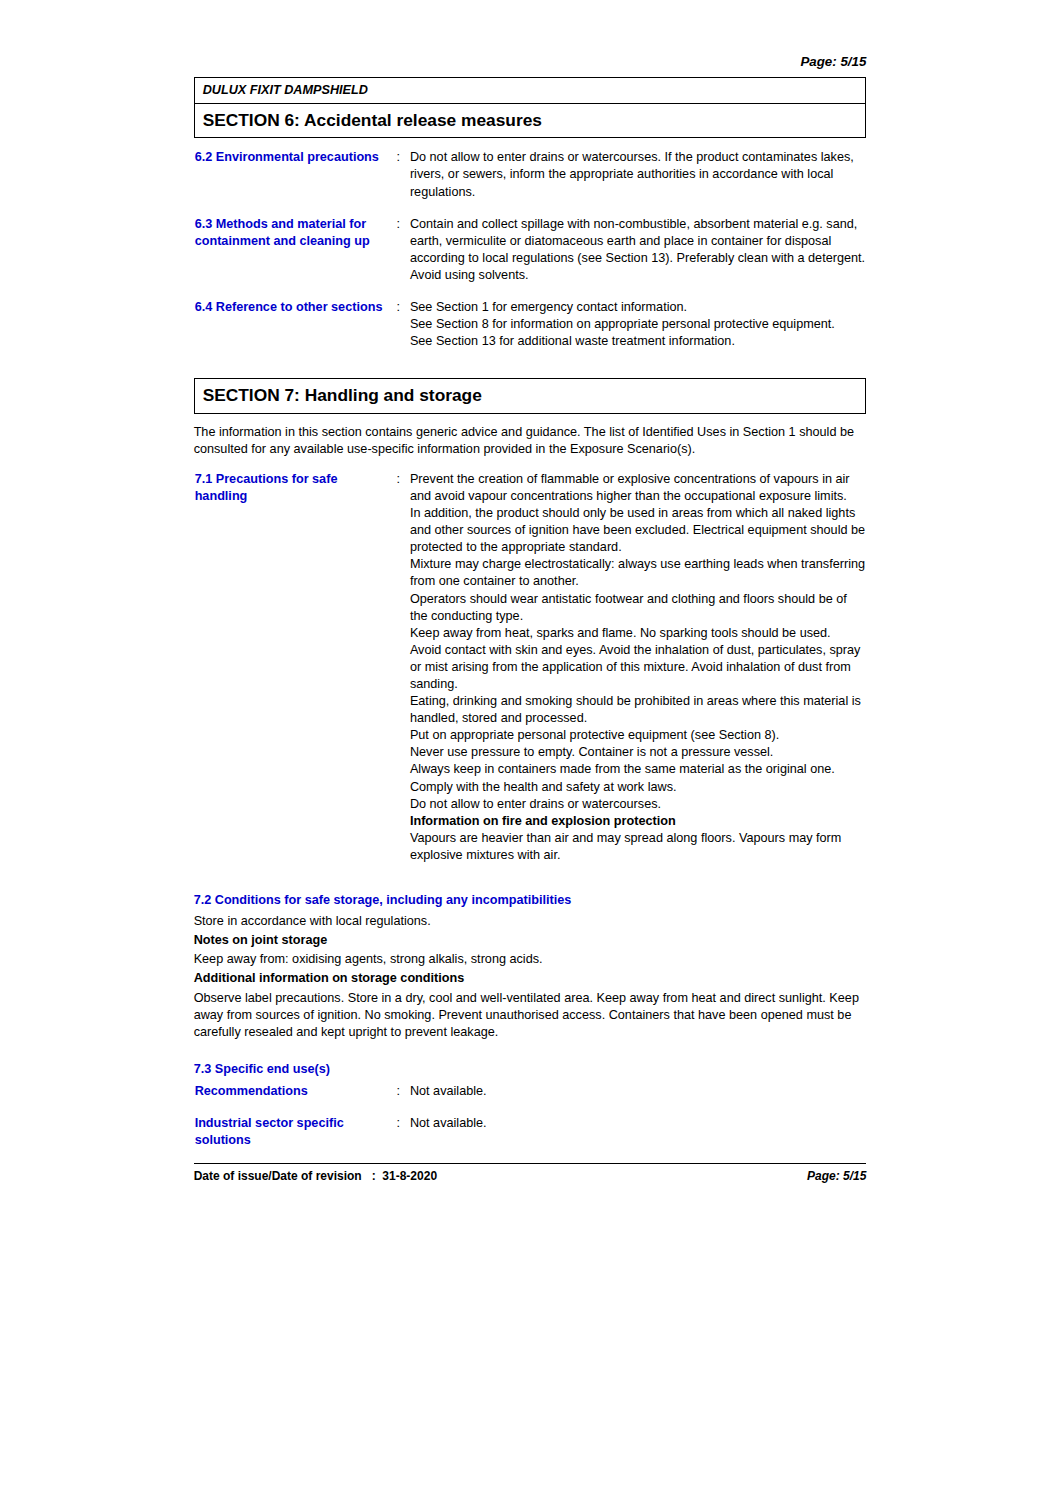Page: 5/15
DULUX FIXIT DAMPSHIELD
SECTION 6: Accidental release measures
| 6.2 Environmental precautions | : | Do not allow to enter drains or watercourses. If the product contaminates lakes, rivers, or sewers, inform the appropriate authorities in accordance with local regulations. |
| 6.3 Methods and material for containment and cleaning up | : | Contain and collect spillage with non-combustible, absorbent material e.g. sand, earth, vermiculite or diatomaceous earth and place in container for disposal according to local regulations (see Section 13). Preferably clean with a detergent. Avoid using solvents. |
| 6.4 Reference to other sections | : | See Section 1 for emergency contact information. See Section 8 for information on appropriate personal protective equipment. See Section 13 for additional waste treatment information. |
SECTION 7: Handling and storage
The information in this section contains generic advice and guidance. The list of Identified Uses in Section 1 should be consulted for any available use-specific information provided in the Exposure Scenario(s).
| 7.1 Precautions for safe handling | : | Prevent the creation of flammable or explosive concentrations of vapours in air and avoid vapour concentrations higher than the occupational exposure limits. In addition, the product should only be used in areas from which all naked lights and other sources of ignition have been excluded. Electrical equipment should be protected to the appropriate standard. Mixture may charge electrostatically: always use earthing leads when transferring from one container to another. Operators should wear antistatic footwear and clothing and floors should be of the conducting type. Keep away from heat, sparks and flame. No sparking tools should be used. Avoid contact with skin and eyes. Avoid the inhalation of dust, particulates, spray or mist arising from the application of this mixture. Avoid inhalation of dust from sanding. Eating, drinking and smoking should be prohibited in areas where this material is handled, stored and processed. Put on appropriate personal protective equipment (see Section 8). Never use pressure to empty. Container is not a pressure vessel. Always keep in containers made from the same material as the original one. Comply with the health and safety at work laws. Do not allow to enter drains or watercourses. Information on fire and explosion protection Vapours are heavier than air and may spread along floors. Vapours may form explosive mixtures with air. |
7.2 Conditions for safe storage, including any incompatibilities
Store in accordance with local regulations.
Notes on joint storage
Keep away from: oxidising agents, strong alkalis, strong acids.
Additional information on storage conditions
Observe label precautions. Store in a dry, cool and well-ventilated area. Keep away from heat and direct sunlight. Keep away from sources of ignition. No smoking. Prevent unauthorised access. Containers that have been opened must be carefully resealed and kept upright to prevent leakage.
7.3 Specific end use(s)
| Recommendations | : | Not available. |
| Industrial sector specific solutions | : | Not available. |
Date of issue/Date of revision : 31-8-2020
Page: 5/15